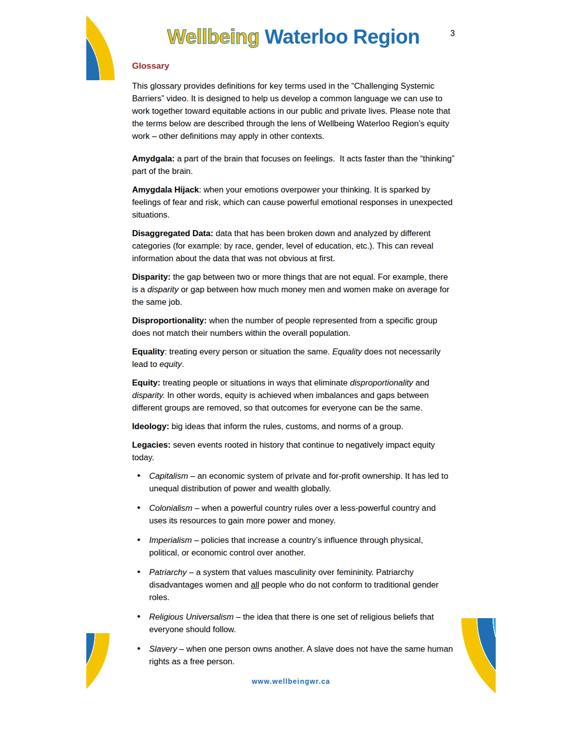3
Wellbeing Waterloo Region
Glossary
This glossary provides definitions for key terms used in the “Challenging Systemic Barriers” video. It is designed to help us develop a common language we can use to work together toward equitable actions in our public and private lives. Please note that the terms below are described through the lens of Wellbeing Waterloo Region’s equity work – other definitions may apply in other contexts.
Amydgala: a part of the brain that focuses on feelings. It acts faster than the “thinking” part of the brain.
Amygdala Hijack: when your emotions overpower your thinking. It is sparked by feelings of fear and risk, which can cause powerful emotional responses in unexpected situations.
Disaggregated Data: data that has been broken down and analyzed by different categories (for example: by race, gender, level of education, etc.). This can reveal information about the data that was not obvious at first.
Disparity: the gap between two or more things that are not equal. For example, there is a disparity or gap between how much money men and women make on average for the same job.
Disproportionality: when the number of people represented from a specific group does not match their numbers within the overall population.
Equality: treating every person or situation the same. Equality does not necessarily lead to equity.
Equity: treating people or situations in ways that eliminate disproportionality and disparity. In other words, equity is achieved when imbalances and gaps between different groups are removed, so that outcomes for everyone can be the same.
Ideology: big ideas that inform the rules, customs, and norms of a group.
Legacies: seven events rooted in history that continue to negatively impact equity today.
Capitalism – an economic system of private and for-profit ownership. It has led to unequal distribution of power and wealth globally.
Colonialism – when a powerful country rules over a less-powerful country and uses its resources to gain more power and money.
Imperialism – policies that increase a country’s influence through physical, political, or economic control over another.
Patriarchy – a system that values masculinity over femininity. Patriarchy disadvantages women and all people who do not conform to traditional gender roles.
Religious Universalism – the idea that there is one set of religious beliefs that everyone should follow.
Slavery – when one person owns another. A slave does not have the same human rights as a free person.
www.wellbeingwr.ca